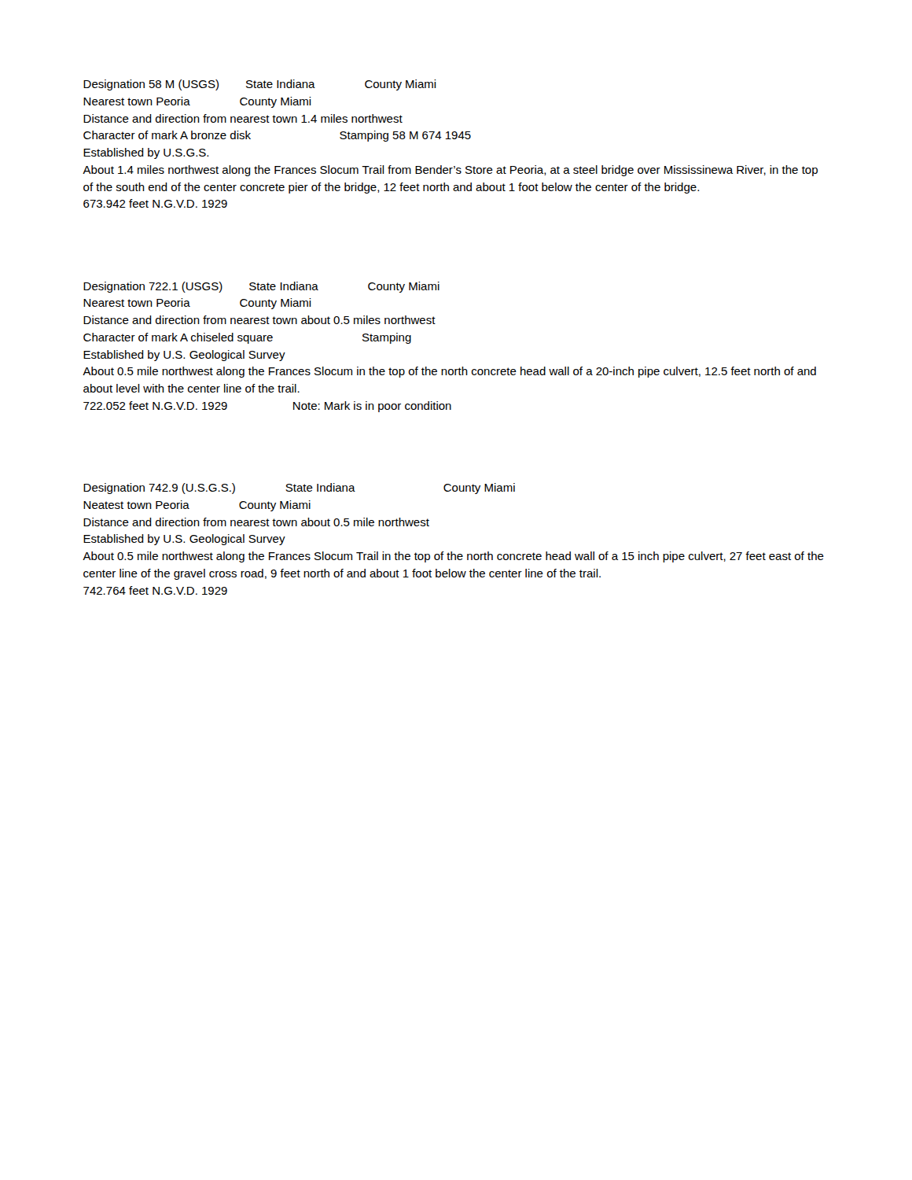Designation 58 M (USGS) State Indiana County Miami
Nearest town Peoria County Miami
Distance and direction from nearest town 1.4 miles northwest
Character of mark A bronze disk Stamping 58 M 674 1945
Established by U.S.G.S.
About 1.4 miles northwest along the Frances Slocum Trail from Bender’s Store at Peoria, at a steel bridge over Mississinewa River, in the top of the south end of the center concrete pier of the bridge, 12 feet north and about 1 foot below the center of the bridge.
673.942 feet N.G.V.D. 1929
Designation 722.1 (USGS) State Indiana County Miami
Nearest town Peoria County Miami
Distance and direction from nearest town about 0.5 miles northwest
Character of mark A chiseled square Stamping
Established by U.S. Geological Survey
About 0.5 mile northwest along the Frances Slocum in the top of the north concrete head wall of a 20-inch pipe culvert, 12.5 feet north of and about level with the center line of the trail.
722.052 feet N.G.V.D. 1929Note: Mark is in poor condition
Designation 742.9 (U.S.G.S.) State Indiana County Miami
Neatest town Peoria County Miami
Distance and direction from nearest town about 0.5 mile northwest
Established by U.S. Geological Survey
About 0.5 mile northwest along the Frances Slocum Trail in the top of the north concrete head wall of a 15 inch pipe culvert, 27 feet east of the center line of the gravel cross road, 9 feet north of and about 1 foot below the center line of the trail.
742.764 feet N.G.V.D. 1929